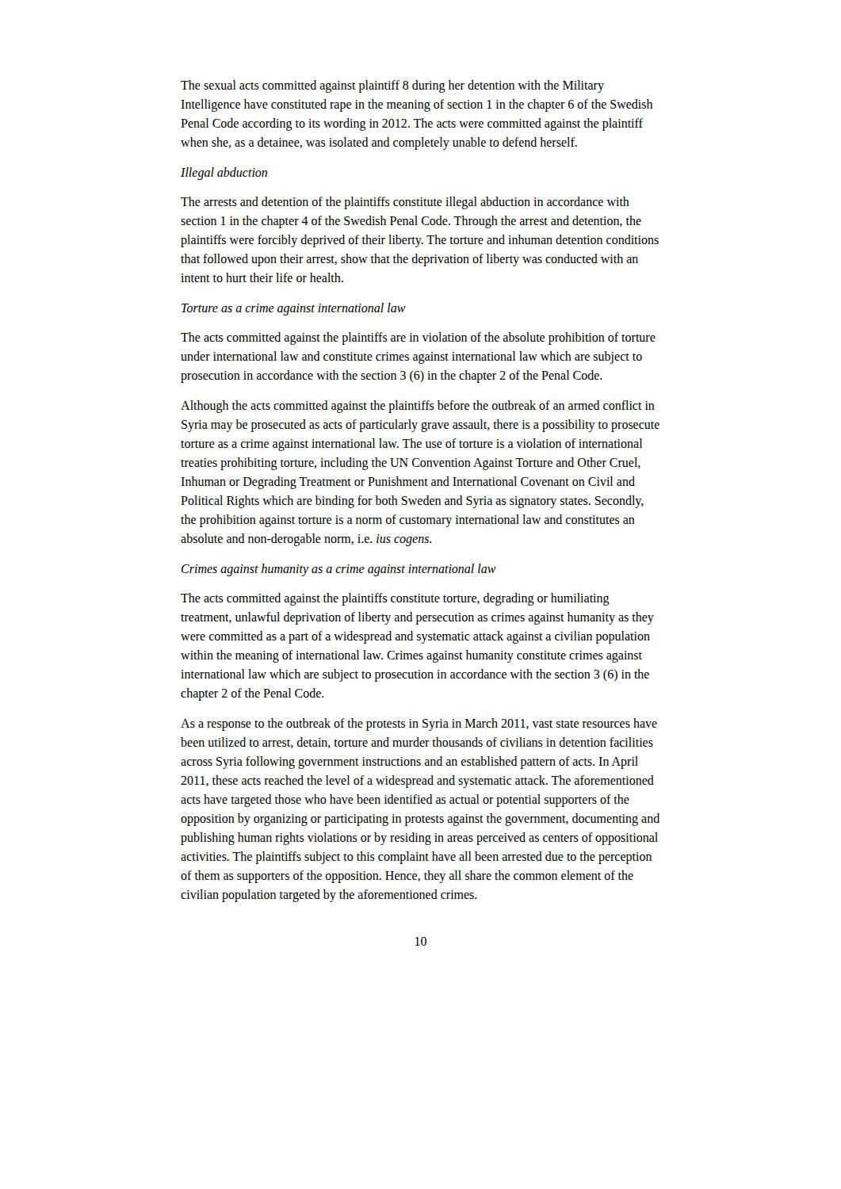The sexual acts committed against plaintiff 8 during her detention with the Military Intelligence have constituted rape in the meaning of section 1 in the chapter 6 of the Swedish Penal Code according to its wording in 2012. The acts were committed against the plaintiff when she, as a detainee, was isolated and completely unable to defend herself.
Illegal abduction
The arrests and detention of the plaintiffs constitute illegal abduction in accordance with section 1 in the chapter 4 of the Swedish Penal Code. Through the arrest and detention, the plaintiffs were forcibly deprived of their liberty. The torture and inhuman detention conditions that followed upon their arrest, show that the deprivation of liberty was conducted with an intent to hurt their life or health.
Torture as a crime against international law
The acts committed against the plaintiffs are in violation of the absolute prohibition of torture under international law and constitute crimes against international law which are subject to prosecution in accordance with the section 3 (6) in the chapter 2 of the Penal Code.
Although the acts committed against the plaintiffs before the outbreak of an armed conflict in Syria may be prosecuted as acts of particularly grave assault, there is a possibility to prosecute torture as a crime against international law. The use of torture is a violation of international treaties prohibiting torture, including the UN Convention Against Torture and Other Cruel, Inhuman or Degrading Treatment or Punishment and International Covenant on Civil and Political Rights which are binding for both Sweden and Syria as signatory states. Secondly, the prohibition against torture is a norm of customary international law and constitutes an absolute and non-derogable norm, i.e. ius cogens.
Crimes against humanity as a crime against international law
The acts committed against the plaintiffs constitute torture, degrading or humiliating treatment, unlawful deprivation of liberty and persecution as crimes against humanity as they were committed as a part of a widespread and systematic attack against a civilian population within the meaning of international law. Crimes against humanity constitute crimes against international law which are subject to prosecution in accordance with the section 3 (6) in the chapter 2 of the Penal Code.
As a response to the outbreak of the protests in Syria in March 2011, vast state resources have been utilized to arrest, detain, torture and murder thousands of civilians in detention facilities across Syria following government instructions and an established pattern of acts. In April 2011, these acts reached the level of a widespread and systematic attack. The aforementioned acts have targeted those who have been identified as actual or potential supporters of the opposition by organizing or participating in protests against the government, documenting and publishing human rights violations or by residing in areas perceived as centers of oppositional activities. The plaintiffs subject to this complaint have all been arrested due to the perception of them as supporters of the opposition. Hence, they all share the common element of the civilian population targeted by the aforementioned crimes.
10